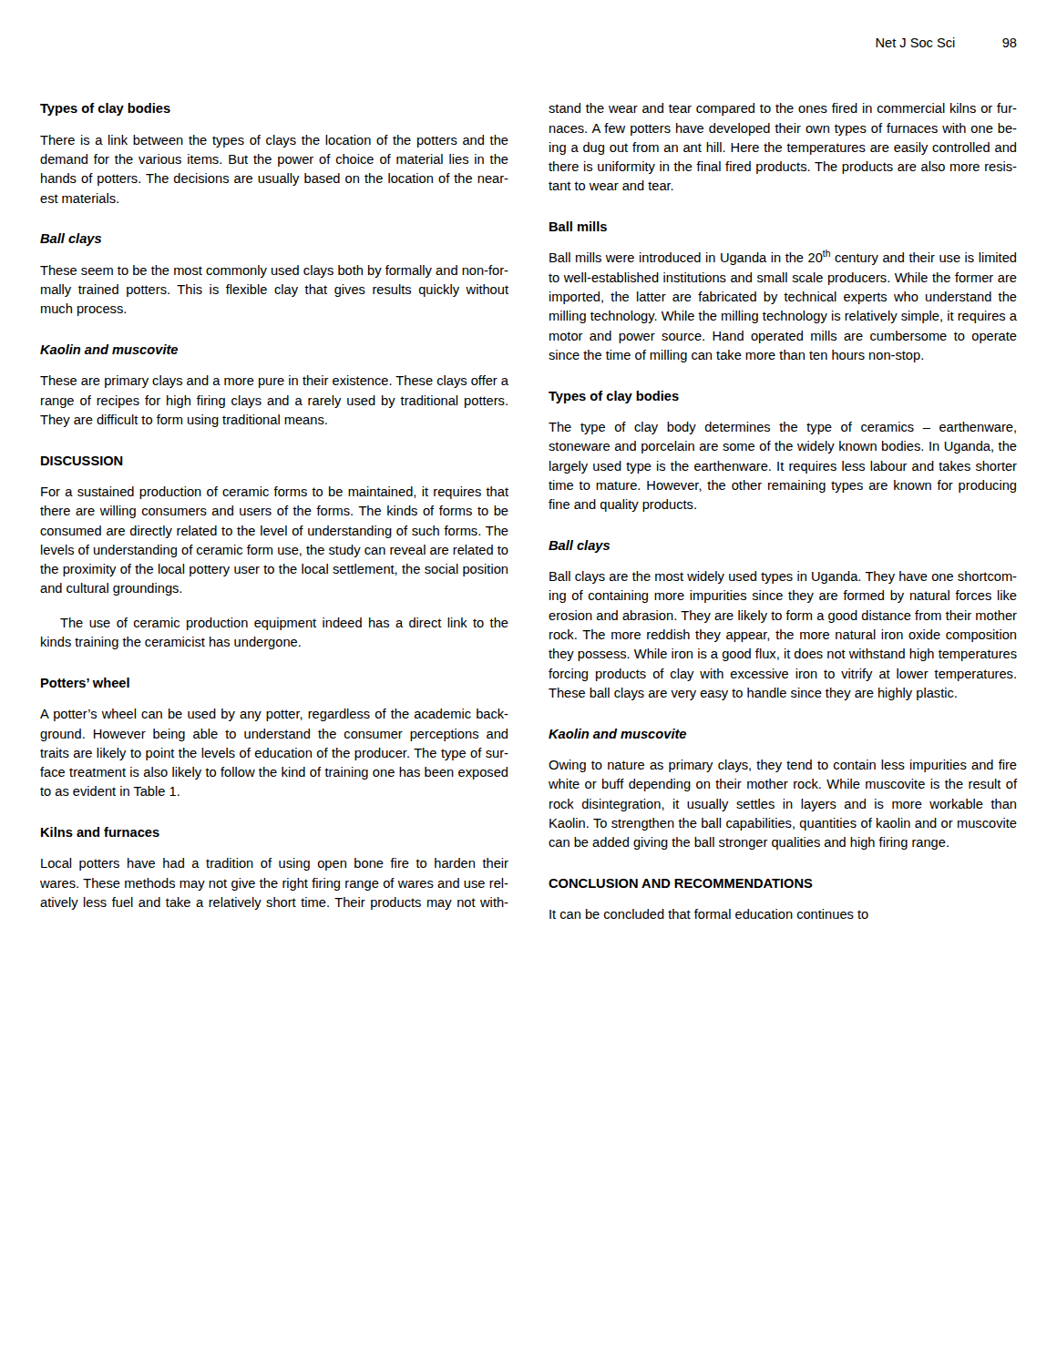Net J Soc Sci 98
Types of clay bodies
There is a link between the types of clays the location of the potters and the demand for the various items. But the power of choice of material lies in the hands of potters. The decisions are usually based on the location of the nearest materials.
Ball clays
These seem to be the most commonly used clays both by formally and non-formally trained potters. This is flexible clay that gives results quickly without much process.
Kaolin and muscovite
These are primary clays and a more pure in their existence. These clays offer a range of recipes for high firing clays and a rarely used by traditional potters. They are difficult to form using traditional means.
DISCUSSION
For a sustained production of ceramic forms to be maintained, it requires that there are willing consumers and users of the forms. The kinds of forms to be consumed are directly related to the level of understanding of such forms. The levels of understanding of ceramic form use, the study can reveal are related to the proximity of the local pottery user to the local settlement, the social position and cultural groundings.
The use of ceramic production equipment indeed has a direct link to the kinds training the ceramicist has undergone.
Potters’ wheel
A potter’s wheel can be used by any potter, regardless of the academic background. However being able to understand the consumer perceptions and traits are likely to point the levels of education of the producer. The type of surface treatment is also likely to follow the kind of training one has been exposed to as evident in Table 1.
Kilns and furnaces
Local potters have had a tradition of using open bone fire to harden their wares. These methods may not give the right firing range of wares and use relatively less fuel and take a relatively short time. Their products may not withstand the wear and tear compared to the ones fired in commercial kilns or furnaces. A few potters have developed their own types of furnaces with one being a dug out from an ant hill. Here the temperatures are easily controlled and there is uniformity in the final fired products. The products are also more resistant to wear and tear.
Ball mills
Ball mills were introduced in Uganda in the 20th century and their use is limited to well-established institutions and small scale producers. While the former are imported, the latter are fabricated by technical experts who understand the milling technology. While the milling technology is relatively simple, it requires a motor and power source. Hand operated mills are cumbersome to operate since the time of milling can take more than ten hours non-stop.
Types of clay bodies
The type of clay body determines the type of ceramics – earthenware, stoneware and porcelain are some of the widely known bodies. In Uganda, the largely used type is the earthenware. It requires less labour and takes shorter time to mature. However, the other remaining types are known for producing fine and quality products.
Ball clays
Ball clays are the most widely used types in Uganda. They have one shortcoming of containing more impurities since they are formed by natural forces like erosion and abrasion. They are likely to form a good distance from their mother rock. The more reddish they appear, the more natural iron oxide composition they possess. While iron is a good flux, it does not withstand high temperatures forcing products of clay with excessive iron to vitrify at lower temperatures. These ball clays are very easy to handle since they are highly plastic.
Kaolin and muscovite
Owing to nature as primary clays, they tend to contain less impurities and fire white or buff depending on their mother rock. While muscovite is the result of rock disintegration, it usually settles in layers and is more workable than Kaolin. To strengthen the ball capabilities, quantities of kaolin and or muscovite can be added giving the ball stronger qualities and high firing range.
CONCLUSION AND RECOMMENDATIONS
It can be concluded that formal education continues to